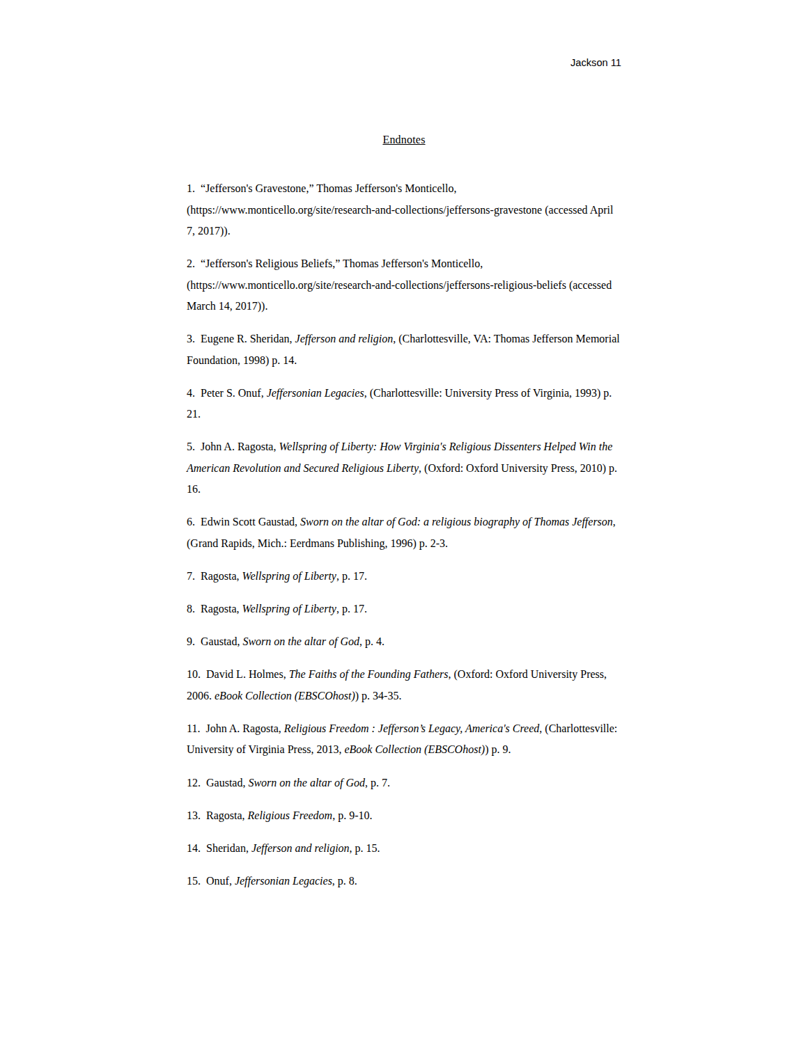Jackson 11
Endnotes
1. “Jefferson's Gravestone,” Thomas Jefferson's Monticello, (https://www.monticello.org/site/research-and-collections/jeffersons-gravestone (accessed April 7, 2017)).
2. “Jefferson's Religious Beliefs,” Thomas Jefferson's Monticello, (https://www.monticello.org/site/research-and-collections/jeffersons-religious-beliefs (accessed March 14, 2017)).
3. Eugene R. Sheridan, Jefferson and religion, (Charlottesville, VA: Thomas Jefferson Memorial Foundation, 1998) p. 14.
4. Peter S. Onuf, Jeffersonian Legacies, (Charlottesville: University Press of Virginia, 1993) p. 21.
5. John A. Ragosta, Wellspring of Liberty: How Virginia's Religious Dissenters Helped Win the American Revolution and Secured Religious Liberty, (Oxford: Oxford University Press, 2010) p. 16.
6. Edwin Scott Gaustad, Sworn on the altar of God: a religious biography of Thomas Jefferson, (Grand Rapids, Mich.: Eerdmans Publishing, 1996) p. 2-3.
7. Ragosta, Wellspring of Liberty, p. 17.
8. Ragosta, Wellspring of Liberty, p. 17.
9. Gaustad, Sworn on the altar of God, p. 4.
10. David L. Holmes, The Faiths of the Founding Fathers, (Oxford: Oxford University Press, 2006. eBook Collection (EBSCOhost)) p. 34-35.
11. John A. Ragosta, Religious Freedom : Jefferson’s Legacy, America's Creed, (Charlottesville: University of Virginia Press, 2013, eBook Collection (EBSCOhost)) p. 9.
12. Gaustad, Sworn on the altar of God, p. 7.
13. Ragosta, Religious Freedom, p. 9-10.
14. Sheridan, Jefferson and religion, p. 15.
15. Onuf, Jeffersonian Legacies, p. 8.